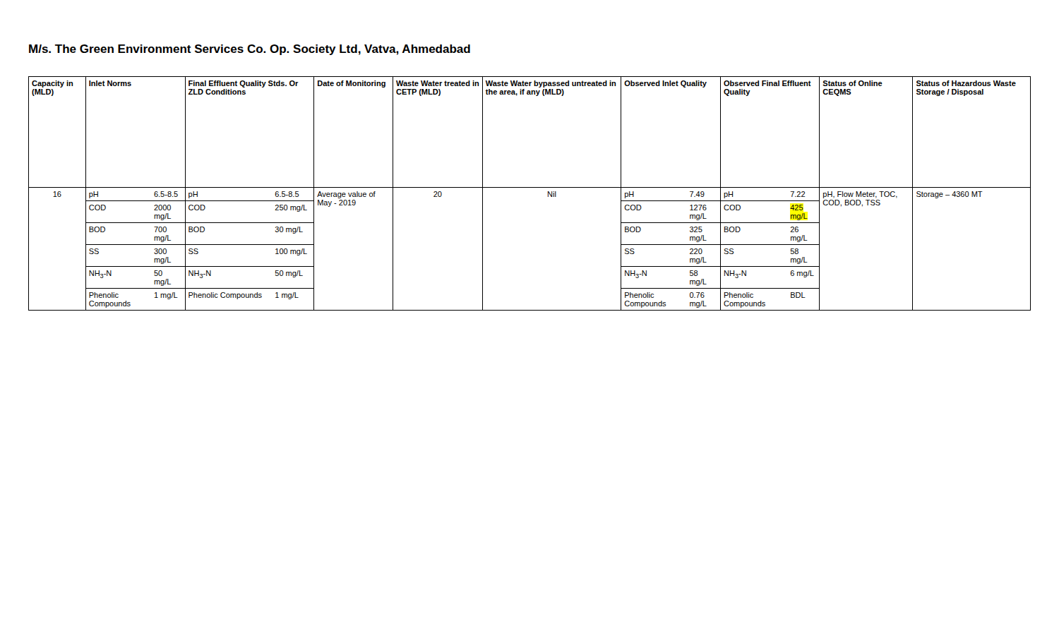M/s. The Green Environment Services Co. Op. Society Ltd, Vatva, Ahmedabad
| Capacity in (MLD) | Inlet Norms | Final Effluent Quality Stds. Or ZLD Conditions | Date of Monitoring | Waste Water treated in CETP (MLD) | Waste Water bypassed untreated in the area, if any (MLD) | Observed Inlet Quality | Observed Final Effluent Quality | Status of Online CEQMS | Status of Hazardous Waste Storage / Disposal |
| --- | --- | --- | --- | --- | --- | --- | --- | --- | --- |
| 16 | pH | 6.5-8.5 | pH | 6.5-8.5 | Average value of May - 2019 | 20 | Nil | pH | 7.49 | pH | 7.22 | pH, Flow Meter, TOC, COD, BOD, TSS | Storage – 4360 MT |
| COD | 2000 mg/L | COD | 250 mg/L | COD | 1276 mg/L | COD | 425 mg/L |
| BOD | 700 mg/L | BOD | 30 mg/L | BOD | 325 mg/L | BOD | 26 mg/L |
| SS | 300 mg/L | SS | 100 mg/L | SS | 220 mg/L | SS | 58 mg/L |
| NH 3 -N | 50 mg/L | NH 3 -N | 50 mg/L | NH 3 -N | 58 mg/L | NH 3 -N | 6 mg/L |
| Phenolic Compounds | 1 mg/L | Phenolic Compounds | 1 mg/L | Phenolic Compounds | 0.76 mg/L | Phenolic Compounds | BDL |